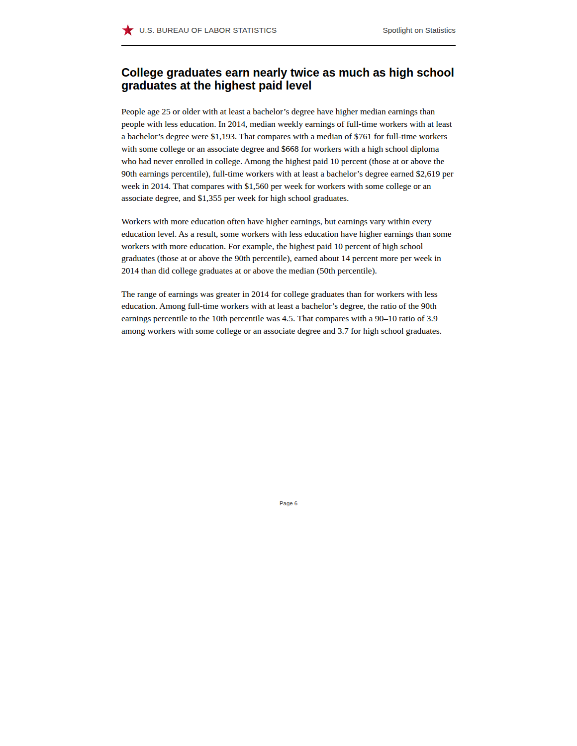U.S. BUREAU OF LABOR STATISTICS
Spotlight on Statistics
College graduates earn nearly twice as much as high school graduates at the highest paid level
People age 25 or older with at least a bachelor’s degree have higher median earnings than people with less education. In 2014, median weekly earnings of full-time workers with at least a bachelor’s degree were $1,193. That compares with a median of $761 for full-time workers with some college or an associate degree and $668 for workers with a high school diploma who had never enrolled in college. Among the highest paid 10 percent (those at or above the 90th earnings percentile), full-time workers with at least a bachelor’s degree earned $2,619 per week in 2014. That compares with $1,560 per week for workers with some college or an associate degree, and $1,355 per week for high school graduates.
Workers with more education often have higher earnings, but earnings vary within every education level. As a result, some workers with less education have higher earnings than some workers with more education. For example, the highest paid 10 percent of high school graduates (those at or above the 90th percentile), earned about 14 percent more per week in 2014 than did college graduates at or above the median (50th percentile).
The range of earnings was greater in 2014 for college graduates than for workers with less education. Among full-time workers with at least a bachelor’s degree, the ratio of the 90th earnings percentile to the 10th percentile was 4.5. That compares with a 90–10 ratio of 3.9 among workers with some college or an associate degree and 3.7 for high school graduates.
Page 6